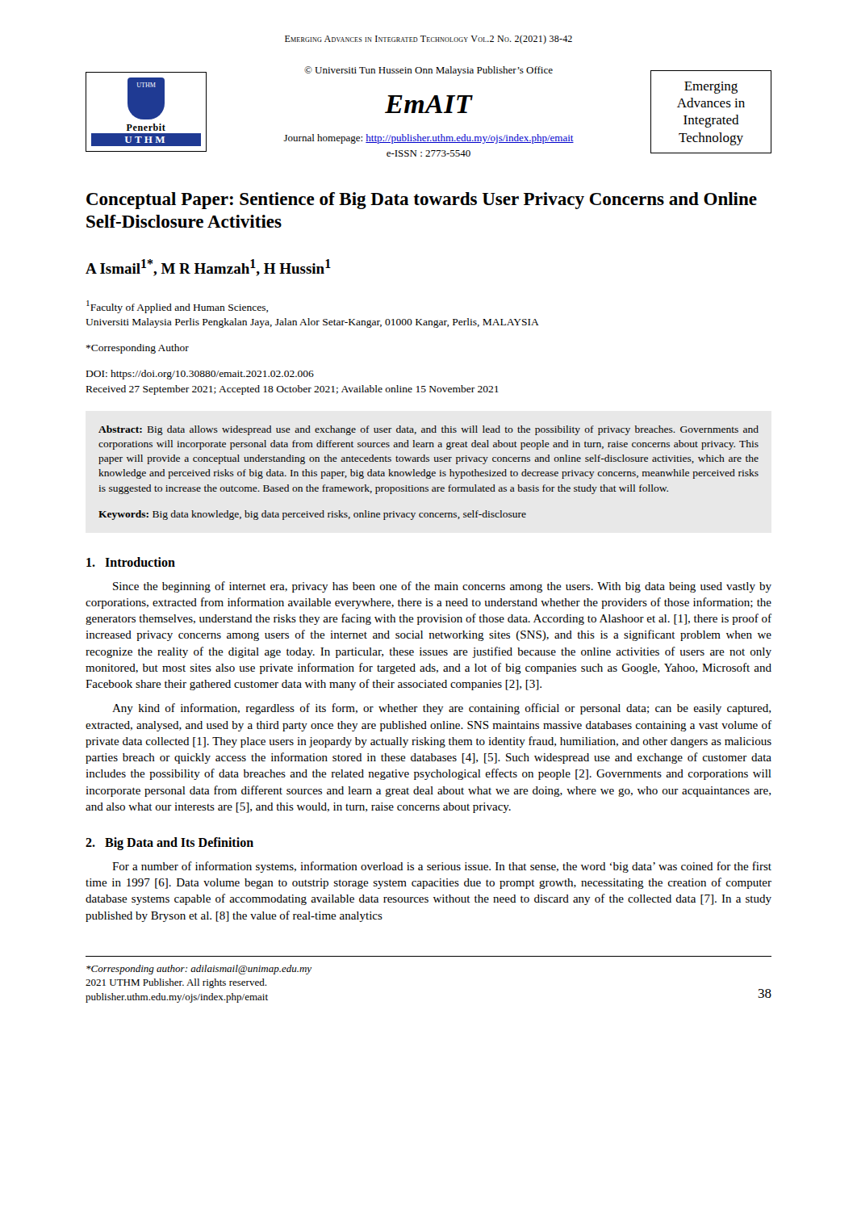Emerging Advances in Integrated Technology Vol.2 No. 2(2021) 38-42
UTHM
Penerbit
UTHM
© Universiti Tun Hussein Onn Malaysia Publisher’s Office
EmAIT
Journal homepage: http://publisher.uthm.edu.my/ojs/index.php/emait
e-ISSN : 2773-5540
Emerging
Advances in
Integrated
Technology
Conceptual Paper: Sentience of Big Data towards User Privacy Concerns and Online Self-Disclosure Activities
A Ismail1*, M R Hamzah1, H Hussin1
1Faculty of Applied and Human Sciences,
Universiti Malaysia Perlis Pengkalan Jaya, Jalan Alor Setar-Kangar, 01000 Kangar, Perlis, MALAYSIA
*Corresponding Author
DOI: https://doi.org/10.30880/emait.2021.02.02.006
Received 27 September 2021; Accepted 18 October 2021; Available online 15 November 2021
Abstract: Big data allows widespread use and exchange of user data, and this will lead to the possibility of privacy breaches. Governments and corporations will incorporate personal data from different sources and learn a great deal about people and in turn, raise concerns about privacy. This paper will provide a conceptual understanding on the antecedents towards user privacy concerns and online self-disclosure activities, which are the knowledge and perceived risks of big data. In this paper, big data knowledge is hypothesized to decrease privacy concerns, meanwhile perceived risks is suggested to increase the outcome. Based on the framework, propositions are formulated as a basis for the study that will follow.
Keywords: Big data knowledge, big data perceived risks, online privacy concerns, self-disclosure
1. Introduction
Since the beginning of internet era, privacy has been one of the main concerns among the users. With big data being used vastly by corporations, extracted from information available everywhere, there is a need to understand whether the providers of those information; the generators themselves, understand the risks they are facing with the provision of those data. According to Alashoor et al. [1], there is proof of increased privacy concerns among users of the internet and social networking sites (SNS), and this is a significant problem when we recognize the reality of the digital age today. In particular, these issues are justified because the online activities of users are not only monitored, but most sites also use private information for targeted ads, and a lot of big companies such as Google, Yahoo, Microsoft and Facebook share their gathered customer data with many of their associated companies [2], [3].
Any kind of information, regardless of its form, or whether they are containing official or personal data; can be easily captured, extracted, analysed, and used by a third party once they are published online. SNS maintains massive databases containing a vast volume of private data collected [1]. They place users in jeopardy by actually risking them to identity fraud, humiliation, and other dangers as malicious parties breach or quickly access the information stored in these databases [4], [5]. Such widespread use and exchange of customer data includes the possibility of data breaches and the related negative psychological effects on people [2]. Governments and corporations will incorporate personal data from different sources and learn a great deal about what we are doing, where we go, who our acquaintances are, and also what our interests are [5], and this would, in turn, raise concerns about privacy.
2. Big Data and Its Definition
For a number of information systems, information overload is a serious issue. In that sense, the word ‘big data’ was coined for the first time in 1997 [6]. Data volume began to outstrip storage system capacities due to prompt growth, necessitating the creation of computer database systems capable of accommodating available data resources without the need to discard any of the collected data [7]. In a study published by Bryson et al. [8] the value of real-time analytics
*Corresponding author: adilaismail@unimap.edu.my
2021 UTHM Publisher. All rights reserved.
publisher.uthm.edu.my/ojs/index.php/emait
38